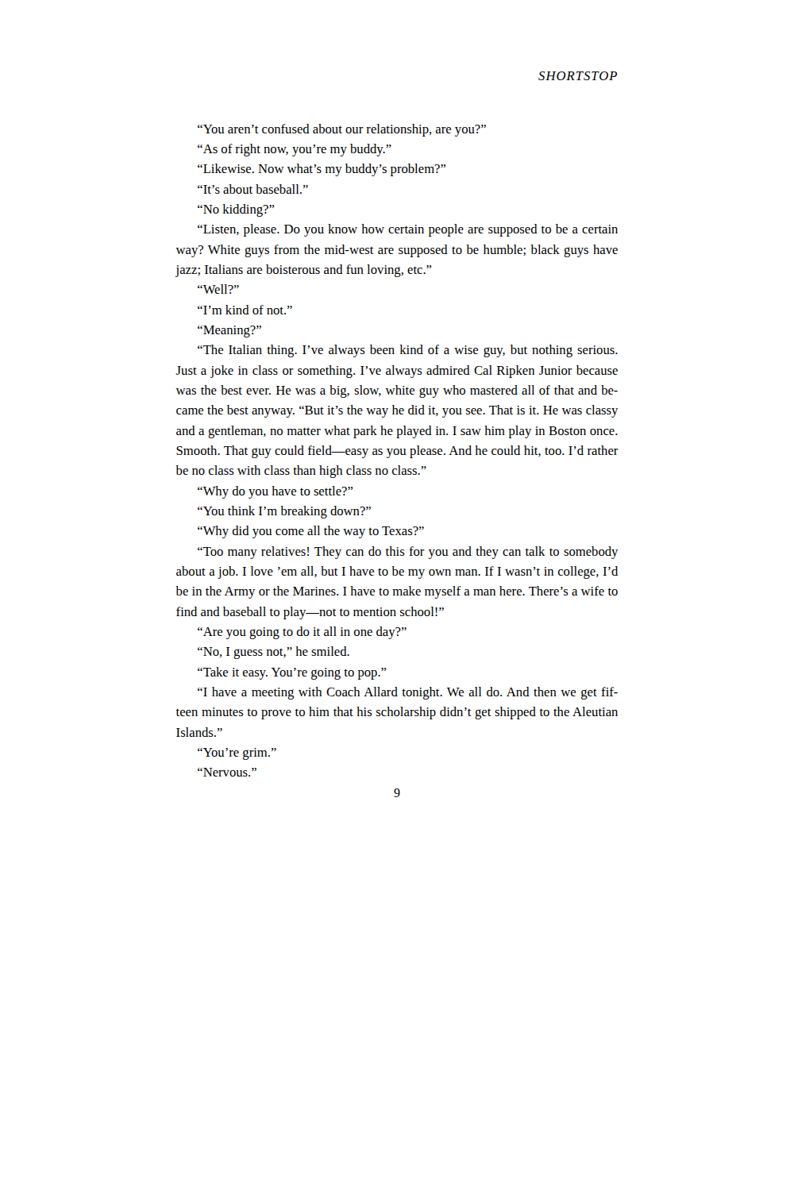SHORTSTOP
“You aren’t confused about our relationship, are you?”
“As of right now, you’re my buddy.”
“Likewise. Now what’s my buddy’s problem?”
“It’s about baseball.”
“No kidding?”
“Listen, please. Do you know how certain people are supposed to be a certain way? White guys from the mid-west are supposed to be humble; black guys have jazz; Italians are boisterous and fun loving, etc.”
“Well?”
“I’m kind of not.”
“Meaning?”
“The Italian thing. I’ve always been kind of a wise guy, but nothing serious. Just a joke in class or something. I’ve always admired Cal Ripken Junior because was the best ever. He was a big, slow, white guy who mastered all of that and became the best anyway. “But it’s the way he did it, you see. That is it. He was classy and a gentleman, no matter what park he played in. I saw him play in Boston once. Smooth. That guy could field—easy as you please. And he could hit, too. I’d rather be no class with class than high class no class.”
“Why do you have to settle?”
“You think I’m breaking down?”
“Why did you come all the way to Texas?”
“Too many relatives! They can do this for you and they can talk to somebody about a job. I love ’em all, but I have to be my own man. If I wasn’t in college, I’d be in the Army or the Marines. I have to make myself a man here. There’s a wife to find and baseball to play—not to mention school!”
“Are you going to do it all in one day?”
“No, I guess not,” he smiled.
“Take it easy. You’re going to pop.”
“I have a meeting with Coach Allard tonight. We all do. And then we get fifteen minutes to prove to him that his scholarship didn’t get shipped to the Aleutian Islands.”
“You’re grim.”
“Nervous.”
9